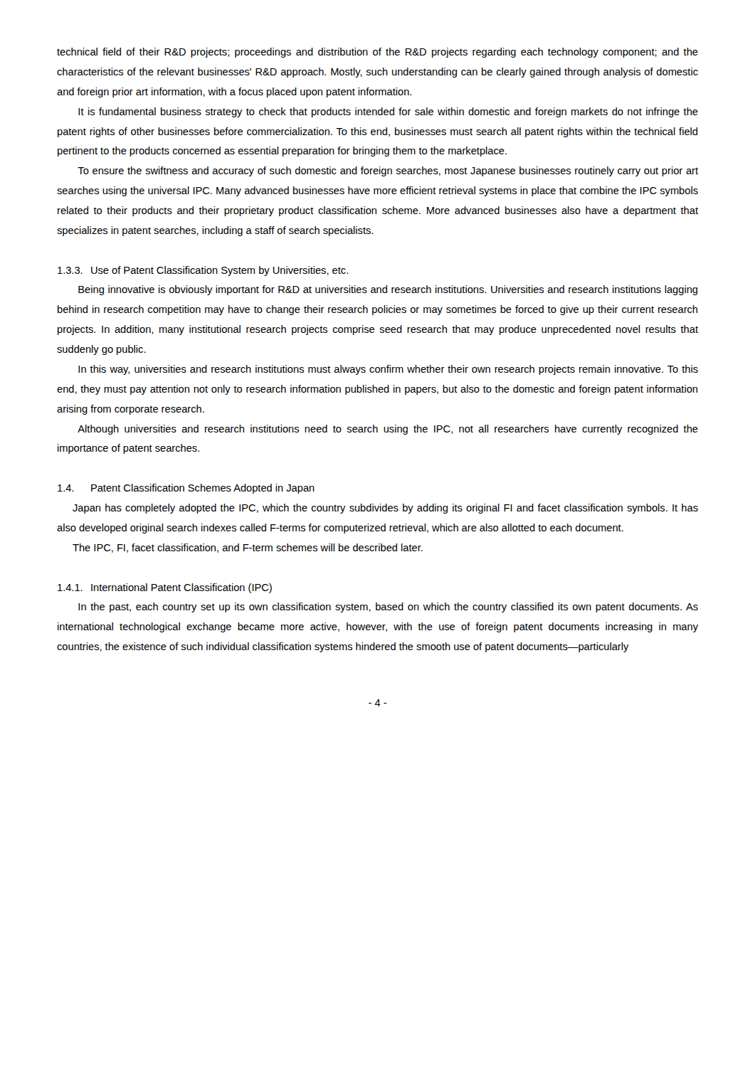technical field of their R&D projects; proceedings and distribution of the R&D projects regarding each technology component; and the characteristics of the relevant businesses' R&D approach. Mostly, such understanding can be clearly gained through analysis of domestic and foreign prior art information, with a focus placed upon patent information.
It is fundamental business strategy to check that products intended for sale within domestic and foreign markets do not infringe the patent rights of other businesses before commercialization. To this end, businesses must search all patent rights within the technical field pertinent to the products concerned as essential preparation for bringing them to the marketplace.
To ensure the swiftness and accuracy of such domestic and foreign searches, most Japanese businesses routinely carry out prior art searches using the universal IPC. Many advanced businesses have more efficient retrieval systems in place that combine the IPC symbols related to their products and their proprietary product classification scheme. More advanced businesses also have a department that specializes in patent searches, including a staff of search specialists.
1.3.3. Use of Patent Classification System by Universities, etc.
Being innovative is obviously important for R&D at universities and research institutions. Universities and research institutions lagging behind in research competition may have to change their research policies or may sometimes be forced to give up their current research projects. In addition, many institutional research projects comprise seed research that may produce unprecedented novel results that suddenly go public.
In this way, universities and research institutions must always confirm whether their own research projects remain innovative. To this end, they must pay attention not only to research information published in papers, but also to the domestic and foreign patent information arising from corporate research.
Although universities and research institutions need to search using the IPC, not all researchers have currently recognized the importance of patent searches.
1.4. Patent Classification Schemes Adopted in Japan
Japan has completely adopted the IPC, which the country subdivides by adding its original FI and facet classification symbols. It has also developed original search indexes called F-terms for computerized retrieval, which are also allotted to each document.
The IPC, FI, facet classification, and F-term schemes will be described later.
1.4.1. International Patent Classification (IPC)
In the past, each country set up its own classification system, based on which the country classified its own patent documents. As international technological exchange became more active, however, with the use of foreign patent documents increasing in many countries, the existence of such individual classification systems hindered the smooth use of patent documents—particularly
- 4 -